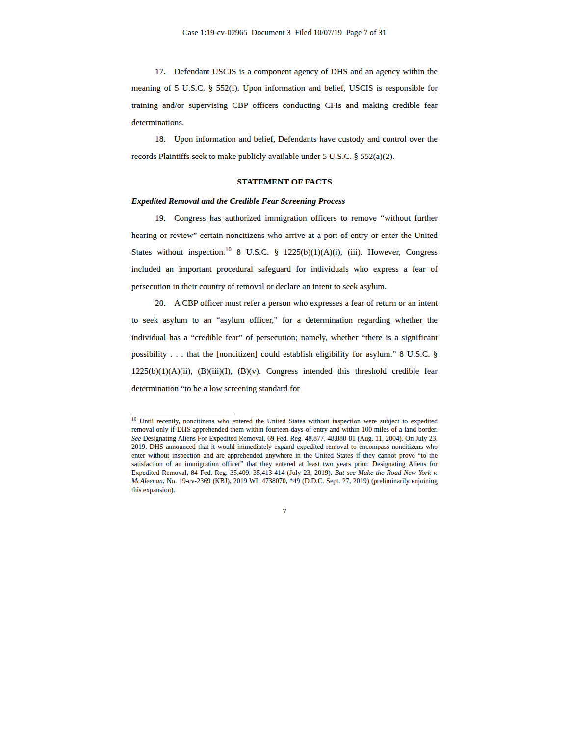Case 1:19-cv-02965 Document 3 Filed 10/07/19 Page 7 of 31
17. Defendant USCIS is a component agency of DHS and an agency within the meaning of 5 U.S.C. § 552(f). Upon information and belief, USCIS is responsible for training and/or supervising CBP officers conducting CFIs and making credible fear determinations.
18. Upon information and belief, Defendants have custody and control over the records Plaintiffs seek to make publicly available under 5 U.S.C. § 552(a)(2).
STATEMENT OF FACTS
Expedited Removal and the Credible Fear Screening Process
19. Congress has authorized immigration officers to remove “without further hearing or review” certain noncitizens who arrive at a port of entry or enter the United States without inspection.10 8 U.S.C. § 1225(b)(1)(A)(i), (iii). However, Congress included an important procedural safeguard for individuals who express a fear of persecution in their country of removal or declare an intent to seek asylum.
20. A CBP officer must refer a person who expresses a fear of return or an intent to seek asylum to an “asylum officer,” for a determination regarding whether the individual has a “credible fear” of persecution; namely, whether “there is a significant possibility . . . that the [noncitizen] could establish eligibility for asylum.” 8 U.S.C. § 1225(b)(1)(A)(ii), (B)(iii)(I), (B)(v). Congress intended this threshold credible fear determination “to be a low screening standard for
10 Until recently, noncitizens who entered the United States without inspection were subject to expedited removal only if DHS apprehended them within fourteen days of entry and within 100 miles of a land border. See Designating Aliens For Expedited Removal, 69 Fed. Reg. 48,877, 48,880-81 (Aug. 11, 2004). On July 23, 2019, DHS announced that it would immediately expand expedited removal to encompass noncitizens who enter without inspection and are apprehended anywhere in the United States if they cannot prove “to the satisfaction of an immigration officer” that they entered at least two years prior. Designating Aliens for Expedited Removal, 84 Fed. Reg. 35,409, 35,413-414 (July 23, 2019). But see Make the Road New York v. McAleenan, No. 19-cv-2369 (KBJ), 2019 WL 4738070, *49 (D.D.C. Sept. 27, 2019) (preliminarily enjoining this expansion).
7